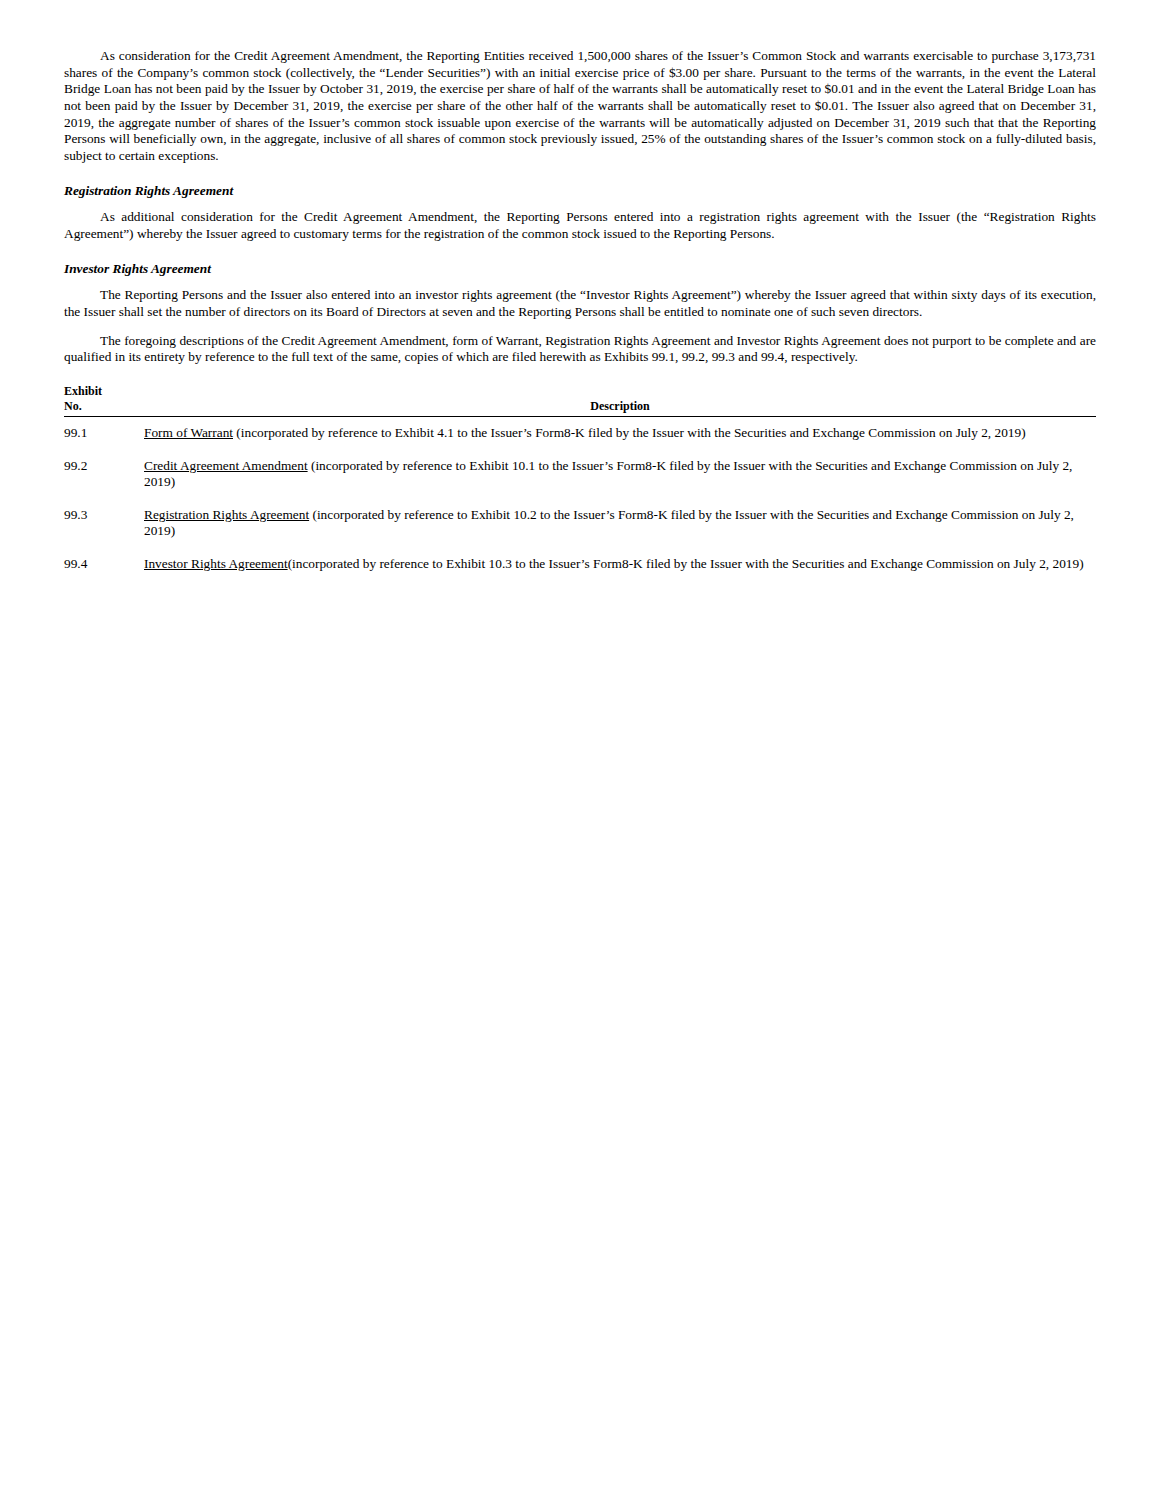As consideration for the Credit Agreement Amendment, the Reporting Entities received 1,500,000 shares of the Issuer’s Common Stock and warrants exercisable to purchase 3,173,731 shares of the Company’s common stock (collectively, the “Lender Securities”) with an initial exercise price of $3.00 per share. Pursuant to the terms of the warrants, in the event the Lateral Bridge Loan has not been paid by the Issuer by October 31, 2019, the exercise per share of half of the warrants shall be automatically reset to $0.01 and in the event the Lateral Bridge Loan has not been paid by the Issuer by December 31, 2019, the exercise per share of the other half of the warrants shall be automatically reset to $0.01. The Issuer also agreed that on December 31, 2019, the aggregate number of shares of the Issuer’s common stock issuable upon exercise of the warrants will be automatically adjusted on December 31, 2019 such that that the Reporting Persons will beneficially own, in the aggregate, inclusive of all shares of common stock previously issued, 25% of the outstanding shares of the Issuer’s common stock on a fully-diluted basis, subject to certain exceptions.
Registration Rights Agreement
As additional consideration for the Credit Agreement Amendment, the Reporting Persons entered into a registration rights agreement with the Issuer (the “Registration Rights Agreement”) whereby the Issuer agreed to customary terms for the registration of the common stock issued to the Reporting Persons.
Investor Rights Agreement
The Reporting Persons and the Issuer also entered into an investor rights agreement (the “Investor Rights Agreement”) whereby the Issuer agreed that within sixty days of its execution, the Issuer shall set the number of directors on its Board of Directors at seven and the Reporting Persons shall be entitled to nominate one of such seven directors.
The foregoing descriptions of the Credit Agreement Amendment, form of Warrant, Registration Rights Agreement and Investor Rights Agreement does not purport to be complete and are qualified in its entirety by reference to the full text of the same, copies of which are filed herewith as Exhibits 99.1, 99.2, 99.3 and 99.4, respectively.
| Exhibit No. | Description |
| --- | --- |
| 99.1 | Form of Warrant (incorporated by reference to Exhibit 4.1 to the Issuer’s Form8-K filed by the Issuer with the Securities and Exchange Commission on July 2, 2019) |
| 99.2 | Credit Agreement Amendment (incorporated by reference to Exhibit 10.1 to the Issuer’s Form8-K filed by the Issuer with the Securities and Exchange Commission on July 2, 2019) |
| 99.3 | Registration Rights Agreement (incorporated by reference to Exhibit 10.2 to the Issuer’s Form8-K filed by the Issuer with the Securities and Exchange Commission on July 2, 2019) |
| 99.4 | Investor Rights Agreement (incorporated by reference to Exhibit 10.3 to the Issuer’s Form8-K filed by the Issuer with the Securities and Exchange Commission on July 2, 2019) |